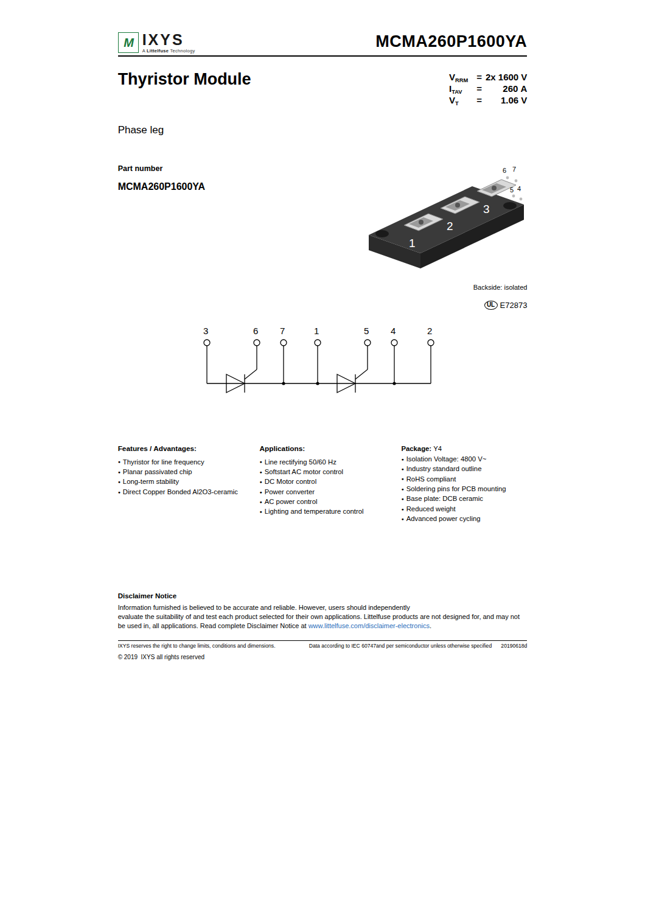M
IXYS
A Littelfuse Technology
MCMA260P1600YA
Thyristor Module
| V RRM | = | 2x 1600 V |
| I TAV | = | 260 A |
| V T | = | 1.06 V |
Phase leg
Part number
MCMA260P1600YA
1 2 3 6 7 5 4
Backside: isolated
UL E72873
3 6 7 1 5 4 2
Features / Advantages:
Thyristor for line frequency
Planar passivated chip
Long-term stability
Direct Copper Bonded Al2O3-ceramic
Applications:
Line rectifying 50/60 Hz
Softstart AC motor control
DC Motor control
Power converter
AC power control
Lighting and temperature control
Package: Y4
Isolation Voltage: 4800 V~
Industry standard outline
RoHS compliant
Soldering pins for PCB mounting
Base plate: DCB ceramic
Reduced weight
Advanced power cycling
Disclaimer Notice
Information furnished is believed to be accurate and reliable. However, users should independently
evaluate the suitability of and test each product selected for their own applications. Littelfuse products are not designed for, and may not be used in, all applications. Read complete Disclaimer Notice at www.littelfuse.com/disclaimer-electronics.
IXYS reserves the right to change limits, conditions and dimensions.
Data according to IEC 60747and per semiconductor unless otherwise specified
20190618d
© 2019 IXYS all rights reserved